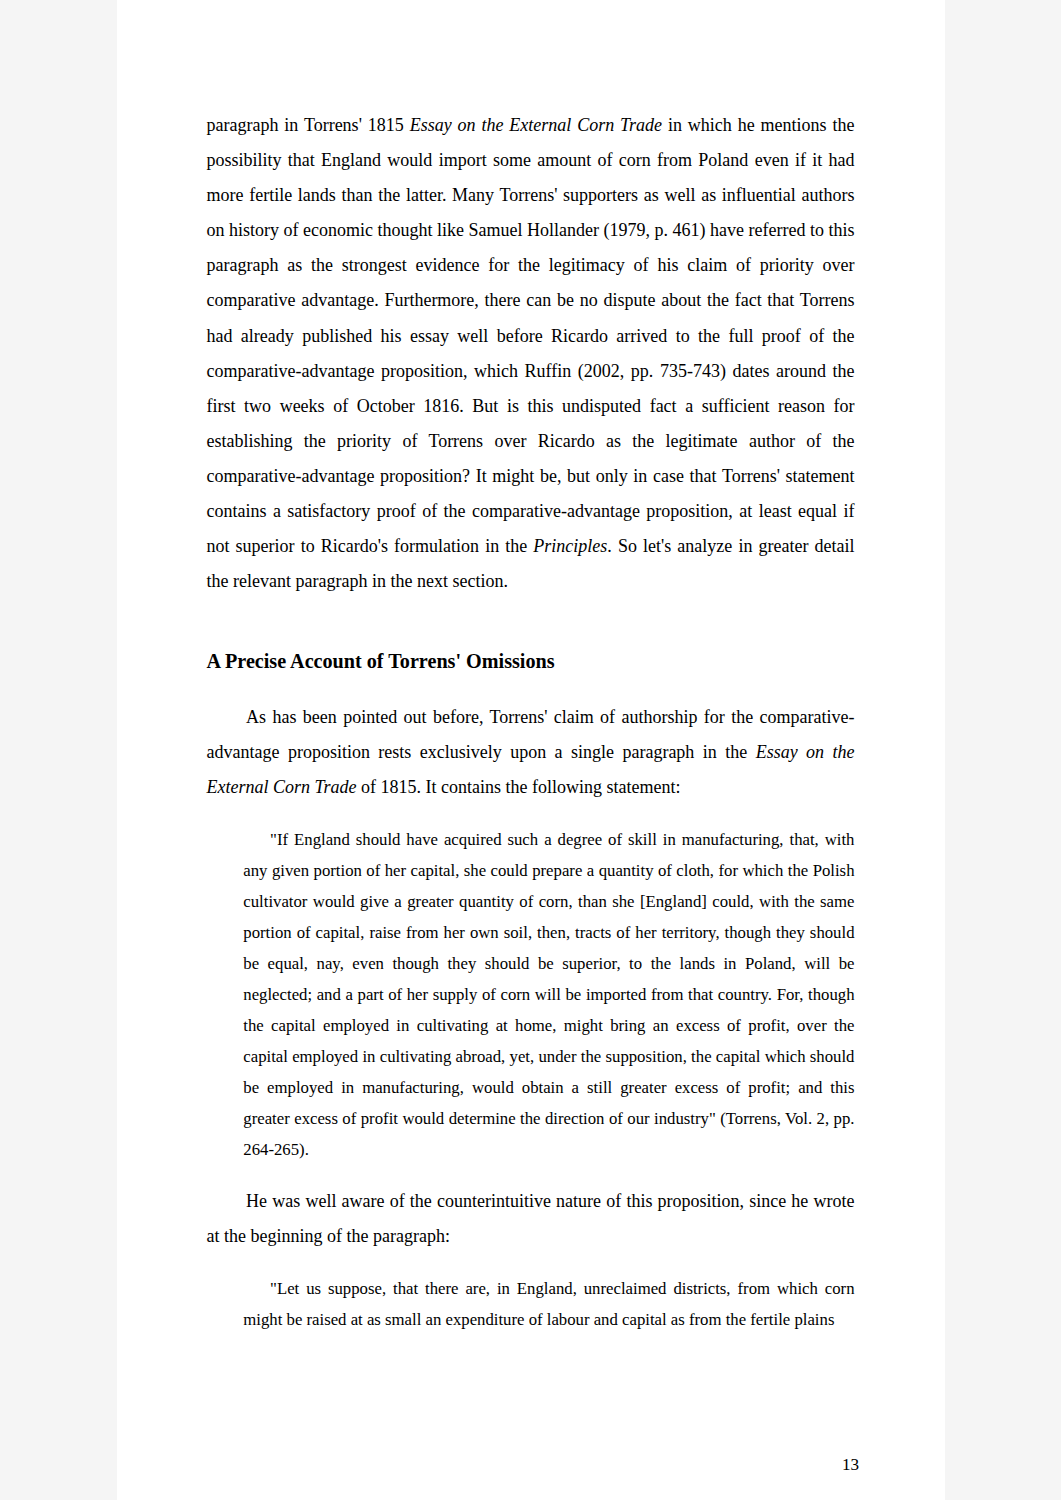paragraph in Torrens' 1815 Essay on the External Corn Trade in which he mentions the possibility that England would import some amount of corn from Poland even if it had more fertile lands than the latter. Many Torrens' supporters as well as influential authors on history of economic thought like Samuel Hollander (1979, p. 461) have referred to this paragraph as the strongest evidence for the legitimacy of his claim of priority over comparative advantage. Furthermore, there can be no dispute about the fact that Torrens had already published his essay well before Ricardo arrived to the full proof of the comparative-advantage proposition, which Ruffin (2002, pp. 735-743) dates around the first two weeks of October 1816. But is this undisputed fact a sufficient reason for establishing the priority of Torrens over Ricardo as the legitimate author of the comparative-advantage proposition? It might be, but only in case that Torrens' statement contains a satisfactory proof of the comparative-advantage proposition, at least equal if not superior to Ricardo's formulation in the Principles. So let's analyze in greater detail the relevant paragraph in the next section.
A Precise Account of Torrens' Omissions
As has been pointed out before, Torrens' claim of authorship for the comparative-advantage proposition rests exclusively upon a single paragraph in the Essay on the External Corn Trade of 1815. It contains the following statement:
"If England should have acquired such a degree of skill in manufacturing, that, with any given portion of her capital, she could prepare a quantity of cloth, for which the Polish cultivator would give a greater quantity of corn, than she [England] could, with the same portion of capital, raise from her own soil, then, tracts of her territory, though they should be equal, nay, even though they should be superior, to the lands in Poland, will be neglected; and a part of her supply of corn will be imported from that country. For, though the capital employed in cultivating at home, might bring an excess of profit, over the capital employed in cultivating abroad, yet, under the supposition, the capital which should be employed in manufacturing, would obtain a still greater excess of profit; and this greater excess of profit would determine the direction of our industry" (Torrens, Vol. 2, pp. 264-265).
He was well aware of the counterintuitive nature of this proposition, since he wrote at the beginning of the paragraph:
"Let us suppose, that there are, in England, unreclaimed districts, from which corn might be raised at as small an expenditure of labour and capital as from the fertile plains
13